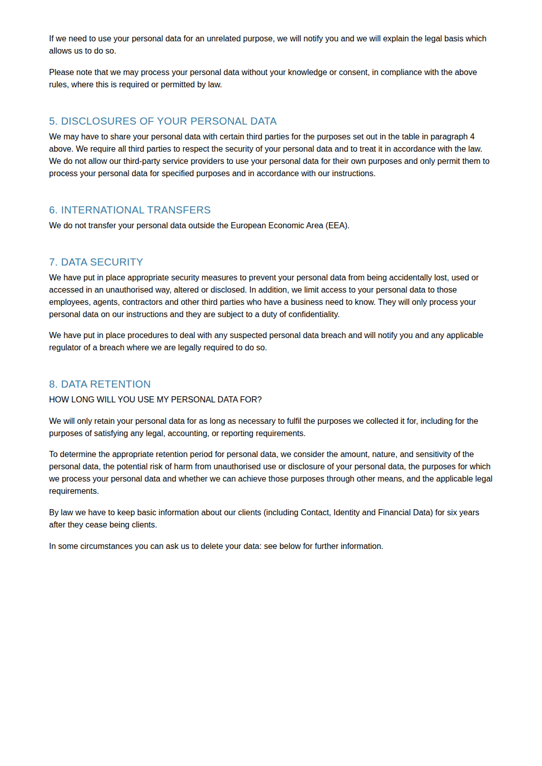If we need to use your personal data for an unrelated purpose, we will notify you and we will explain the legal basis which allows us to do so.
Please note that we may process your personal data without your knowledge or consent, in compliance with the above rules, where this is required or permitted by law.
5. DISCLOSURES OF YOUR PERSONAL DATA
We may have to share your personal data with certain third parties for the purposes set out in the table in paragraph 4 above. We require all third parties to respect the security of your personal data and to treat it in accordance with the law. We do not allow our third-party service providers to use your personal data for their own purposes and only permit them to process your personal data for specified purposes and in accordance with our instructions.
6. INTERNATIONAL TRANSFERS
We do not transfer your personal data outside the European Economic Area (EEA).
7. DATA SECURITY
We have put in place appropriate security measures to prevent your personal data from being accidentally lost, used or accessed in an unauthorised way, altered or disclosed. In addition, we limit access to your personal data to those employees, agents, contractors and other third parties who have a business need to know. They will only process your personal data on our instructions and they are subject to a duty of confidentiality.
We have put in place procedures to deal with any suspected personal data breach and will notify you and any applicable regulator of a breach where we are legally required to do so.
8. DATA RETENTION
HOW LONG WILL YOU USE MY PERSONAL DATA FOR?
We will only retain your personal data for as long as necessary to fulfil the purposes we collected it for, including for the purposes of satisfying any legal, accounting, or reporting requirements.
To determine the appropriate retention period for personal data, we consider the amount, nature, and sensitivity of the personal data, the potential risk of harm from unauthorised use or disclosure of your personal data, the purposes for which we process your personal data and whether we can achieve those purposes through other means, and the applicable legal requirements.
By law we have to keep basic information about our clients (including Contact, Identity and Financial Data) for six years after they cease being clients.
In some circumstances you can ask us to delete your data: see below for further information.